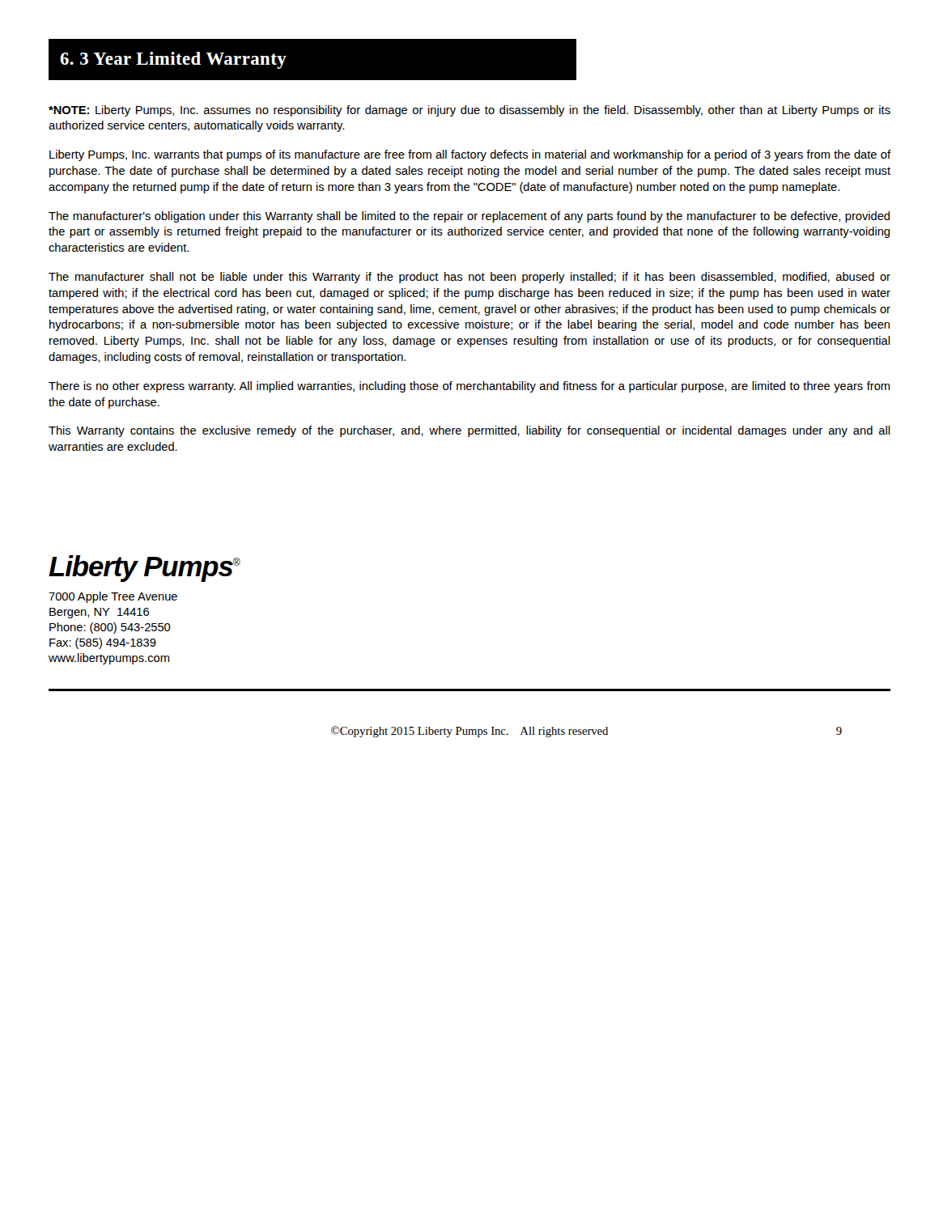6. 3 Year Limited Warranty
*NOTE: Liberty Pumps, Inc. assumes no responsibility for damage or injury due to disassembly in the field. Disassembly, other than at Liberty Pumps or its authorized service centers, automatically voids warranty.
Liberty Pumps, Inc. warrants that pumps of its manufacture are free from all factory defects in material and workmanship for a period of 3 years from the date of purchase. The date of purchase shall be determined by a dated sales receipt noting the model and serial number of the pump. The dated sales receipt must accompany the returned pump if the date of return is more than 3 years from the "CODE" (date of manufacture) number noted on the pump nameplate.
The manufacturer's obligation under this Warranty shall be limited to the repair or replacement of any parts found by the manufacturer to be defective, provided the part or assembly is returned freight prepaid to the manufacturer or its authorized service center, and provided that none of the following warranty-voiding characteristics are evident.
The manufacturer shall not be liable under this Warranty if the product has not been properly installed; if it has been disassembled, modified, abused or tampered with; if the electrical cord has been cut, damaged or spliced; if the pump discharge has been reduced in size; if the pump has been used in water temperatures above the advertised rating, or water containing sand, lime, cement, gravel or other abrasives; if the product has been used to pump chemicals or hydrocarbons; if a non-submersible motor has been subjected to excessive moisture; or if the label bearing the serial, model and code number has been removed. Liberty Pumps, Inc. shall not be liable for any loss, damage or expenses resulting from installation or use of its products, or for consequential damages, including costs of removal, reinstallation or transportation.
There is no other express warranty. All implied warranties, including those of merchantability and fitness for a particular purpose, are limited to three years from the date of purchase.
This Warranty contains the exclusive remedy of the purchaser, and, where permitted, liability for consequential or incidental damages under any and all warranties are excluded.
Liberty Pumps®
7000 Apple Tree Avenue
Bergen, NY 14416
Phone: (800) 543-2550
Fax: (585) 494-1839
www.libertypumps.com
©Copyright 2015 Liberty Pumps Inc. All rights reserved
9